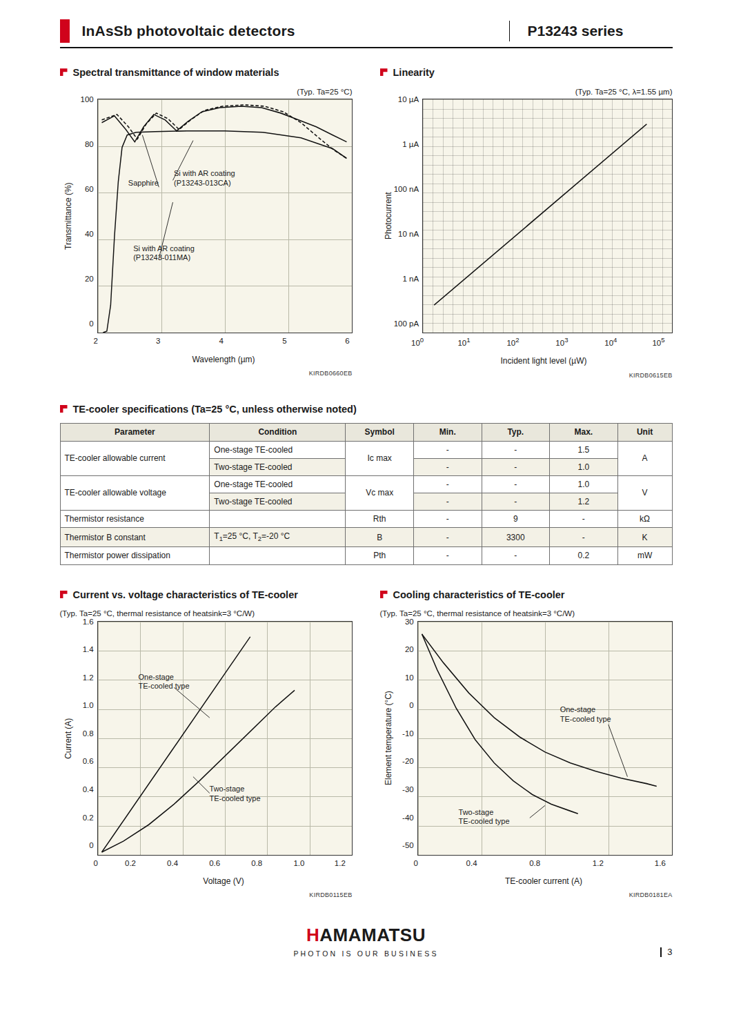InAsSb photovoltaic detectors
P13243 series
Spectral transmittance of window materials
(Typ. Ta=25 °C)
Transmittance (%)
100806040200
Si with AR coating
(P13243-013CA)
Sapphire
Si with AR coating
(P13243-011MA)
23456
Wavelength (µm)
KIRDB0660EB
Linearity
(Typ. Ta=25 °C, λ=1.55 µm)
Photocurrent
10 µA 1 µA 100 nA 10 nA 1 nA 100 pA
100101102103104105
Incident light level (µW)
KIRDB0615EB
TE-cooler specifications (Ta=25 °C, unless otherwise noted)
| Parameter | Condition | Symbol | Min. | Typ. | Max. | Unit |
| --- | --- | --- | --- | --- | --- | --- |
| TE-cooler allowable current | One-stage TE-cooled | Ic max | - | - | 1.5 | A |
| Two-stage TE-cooled | - | - | 1.0 |
| TE-cooler allowable voltage | One-stage TE-cooled | Vc max | - | - | 1.0 | V |
| Two-stage TE-cooled | - | - | 1.2 |
| Thermistor resistance | | Rth | - | 9 | - | kΩ |
| Thermistor B constant | T 1 =25 °C, T 2 =-20 °C | B | - | 3300 | - | K |
| Thermistor power dissipation | | Pth | - | - | 0.2 | mW |
Current vs. voltage characteristics of TE-cooler
(Typ. Ta=25 °C, thermal resistance of heatsink=3 °C/W)
Current (A)
1.61.41.21.00.80.60.40.20
One-stage
TE-cooled type
Two-stage
TE-cooled type
00.20.40.60.81.01.2
Voltage (V)
KIRDB0115EB
Cooling characteristics of TE-cooler
(Typ. Ta=25 °C, thermal resistance of heatsink=3 °C/W)
Element temperature (°C)
3020100-10-20-30-40-50
One-stage
TE-cooled type
Two-stage
TE-cooled type
00.40.81.21.6
TE-cooler current (A)
KIRDB0181EA
HAMAMATSU
PHOTON IS OUR BUSINESS
3